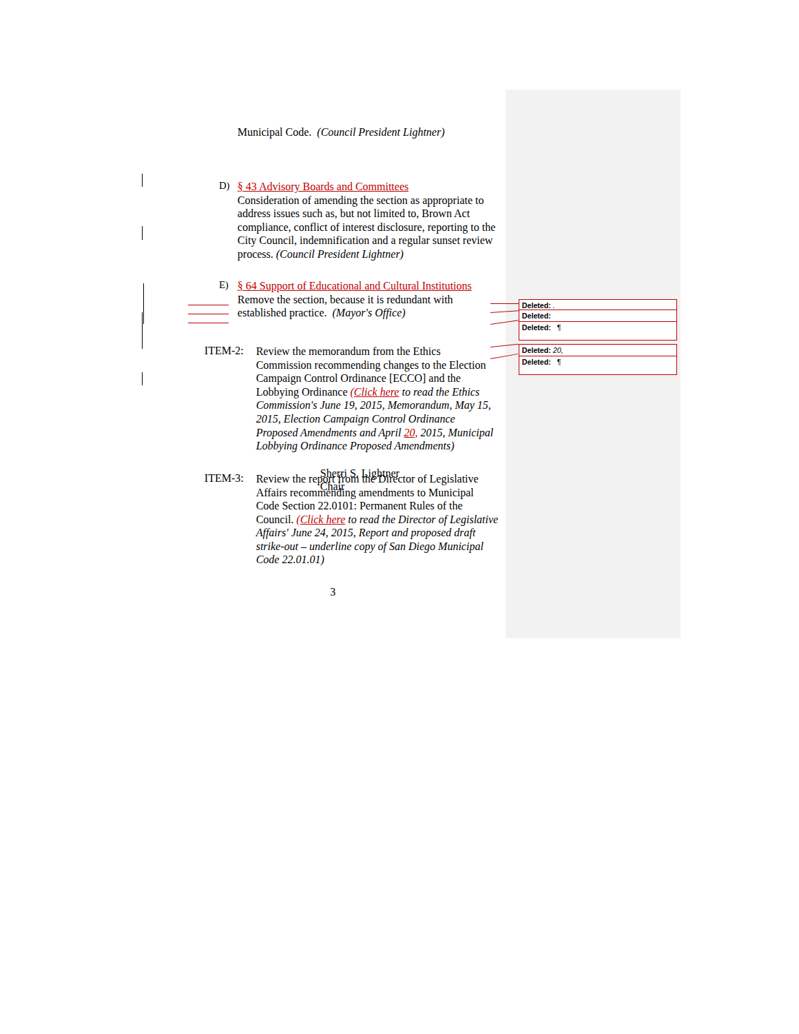Municipal Code. (Council President Lightner)
D)
§ 43 Advisory Boards and Committees
Consideration of amending the section as appropriate to address issues such as, but not limited to, Brown Act compliance, conflict of interest disclosure, reporting to the City Council, indemnification and a regular sunset review process. (Council President Lightner)
E)
§ 64 Support of Educational and Cultural Institutions
Remove the section, because it is redundant with established practice. (Mayor's Office)
ITEM-2:
Review the memorandum from the Ethics Commission recommending changes to the Election Campaign Control Ordinance [ECCO] and the Lobbying Ordinance (Click here to read the Ethics Commission's June 19, 2015, Memorandum, May 15, 2015, Election Campaign Control Ordinance Proposed Amendments and April 20, 2015, Municipal Lobbying Ordinance Proposed Amendments)
ITEM-3:
Review the report from the Director of Legislative Affairs recommending amendments to Municipal Code Section 22.0101: Permanent Rules of the Council. (Click here to read the Director of Legislative Affairs' June 24, 2015, Report and proposed draft strike-out – underline copy of San Diego Municipal Code 22.01.01)
Deleted: .
Deleted:
Deleted: ¶
Deleted: 20,
Deleted: ¶
Sherri S. Lightner
Chair
3